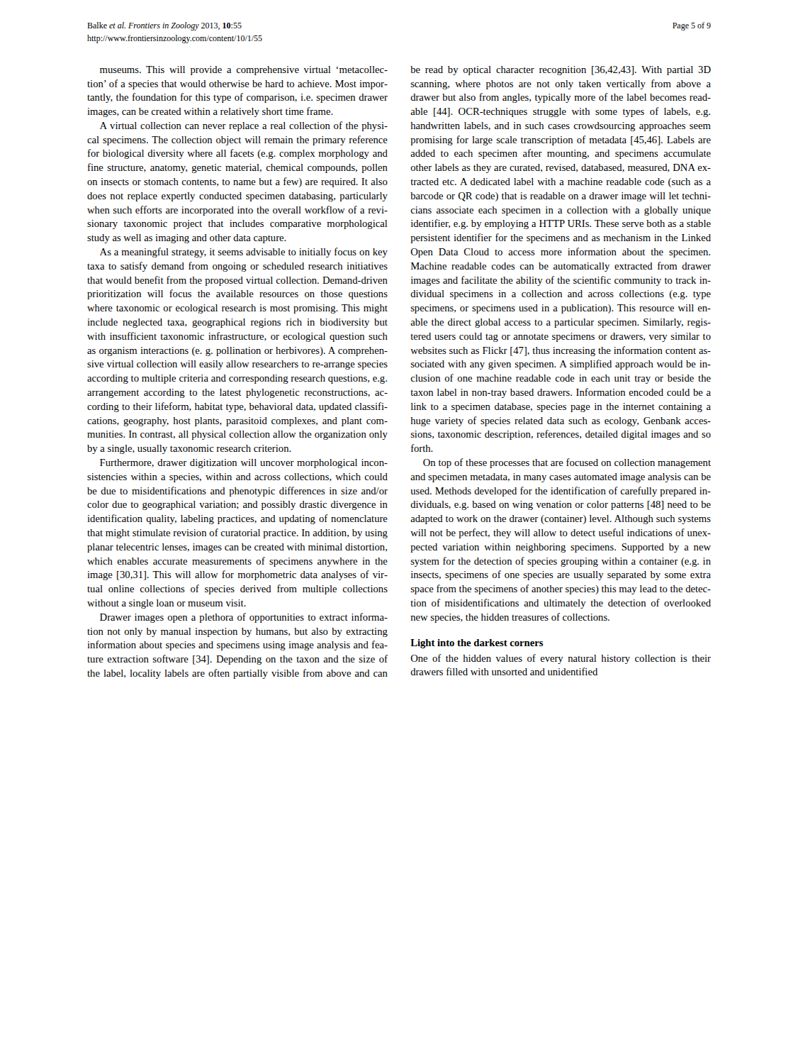Balke et al. Frontiers in Zoology 2013, 10:55
http://www.frontiersinzoology.com/content/10/1/55
Page 5 of 9
museums. This will provide a comprehensive virtual ‘metacollection’ of a species that would otherwise be hard to achieve. Most importantly, the foundation for this type of comparison, i.e. specimen drawer images, can be created within a relatively short time frame.
A virtual collection can never replace a real collection of the physical specimens. The collection object will remain the primary reference for biological diversity where all facets (e.g. complex morphology and fine structure, anatomy, genetic material, chemical compounds, pollen on insects or stomach contents, to name but a few) are required. It also does not replace expertly conducted specimen databasing, particularly when such efforts are incorporated into the overall workflow of a revisionary taxonomic project that includes comparative morphological study as well as imaging and other data capture.
As a meaningful strategy, it seems advisable to initially focus on key taxa to satisfy demand from ongoing or scheduled research initiatives that would benefit from the proposed virtual collection. Demand-driven prioritization will focus the available resources on those questions where taxonomic or ecological research is most promising. This might include neglected taxa, geographical regions rich in biodiversity but with insufficient taxonomic infrastructure, or ecological question such as organism interactions (e. g. pollination or herbivores). A comprehensive virtual collection will easily allow researchers to re-arrange species according to multiple criteria and corresponding research questions, e.g. arrangement according to the latest phylogenetic reconstructions, according to their lifeform, habitat type, behavioral data, updated classifications, geography, host plants, parasitoid complexes, and plant communities. In contrast, all physical collection allow the organization only by a single, usually taxonomic research criterion.
Furthermore, drawer digitization will uncover morphological inconsistencies within a species, within and across collections, which could be due to misidentifications and phenotypic differences in size and/or color due to geographical variation; and possibly drastic divergence in identification quality, labeling practices, and updating of nomenclature that might stimulate revision of curatorial practice. In addition, by using planar telecentric lenses, images can be created with minimal distortion, which enables accurate measurements of specimens anywhere in the image [30,31]. This will allow for morphometric data analyses of virtual online collections of species derived from multiple collections without a single loan or museum visit.
Drawer images open a plethora of opportunities to extract information not only by manual inspection by humans, but also by extracting information about species and specimens using image analysis and feature extraction software [34]. Depending on the taxon and the size of the label, locality labels are often partially visible from above and can be read by optical character recognition [36,42,43]. With partial 3D scanning, where photos are not only taken vertically from above a drawer but also from angles, typically more of the label becomes readable [44]. OCR-techniques struggle with some types of labels, e.g. handwritten labels, and in such cases crowdsourcing approaches seem promising for large scale transcription of metadata [45,46]. Labels are added to each specimen after mounting, and specimens accumulate other labels as they are curated, revised, databased, measured, DNA extracted etc. A dedicated label with a machine readable code (such as a barcode or QR code) that is readable on a drawer image will let technicians associate each specimen in a collection with a globally unique identifier, e.g. by employing a HTTP URIs. These serve both as a stable persistent identifier for the specimens and as mechanism in the Linked Open Data Cloud to access more information about the specimen. Machine readable codes can be automatically extracted from drawer images and facilitate the ability of the scientific community to track individual specimens in a collection and across collections (e.g. type specimens, or specimens used in a publication). This resource will enable the direct global access to a particular specimen. Similarly, registered users could tag or annotate specimens or drawers, very similar to websites such as Flickr [47], thus increasing the information content associated with any given specimen. A simplified approach would be inclusion of one machine readable code in each unit tray or beside the taxon label in non-tray based drawers. Information encoded could be a link to a specimen database, species page in the internet containing a huge variety of species related data such as ecology, Genbank accessions, taxonomic description, references, detailed digital images and so forth.
On top of these processes that are focused on collection management and specimen metadata, in many cases automated image analysis can be used. Methods developed for the identification of carefully prepared individuals, e.g. based on wing venation or color patterns [48] need to be adapted to work on the drawer (container) level. Although such systems will not be perfect, they will allow to detect useful indications of unexpected variation within neighboring specimens. Supported by a new system for the detection of species grouping within a container (e.g. in insects, specimens of one species are usually separated by some extra space from the specimens of another species) this may lead to the detection of misidentifications and ultimately the detection of overlooked new species, the hidden treasures of collections.
Light into the darkest corners
One of the hidden values of every natural history collection is their drawers filled with unsorted and unidentified